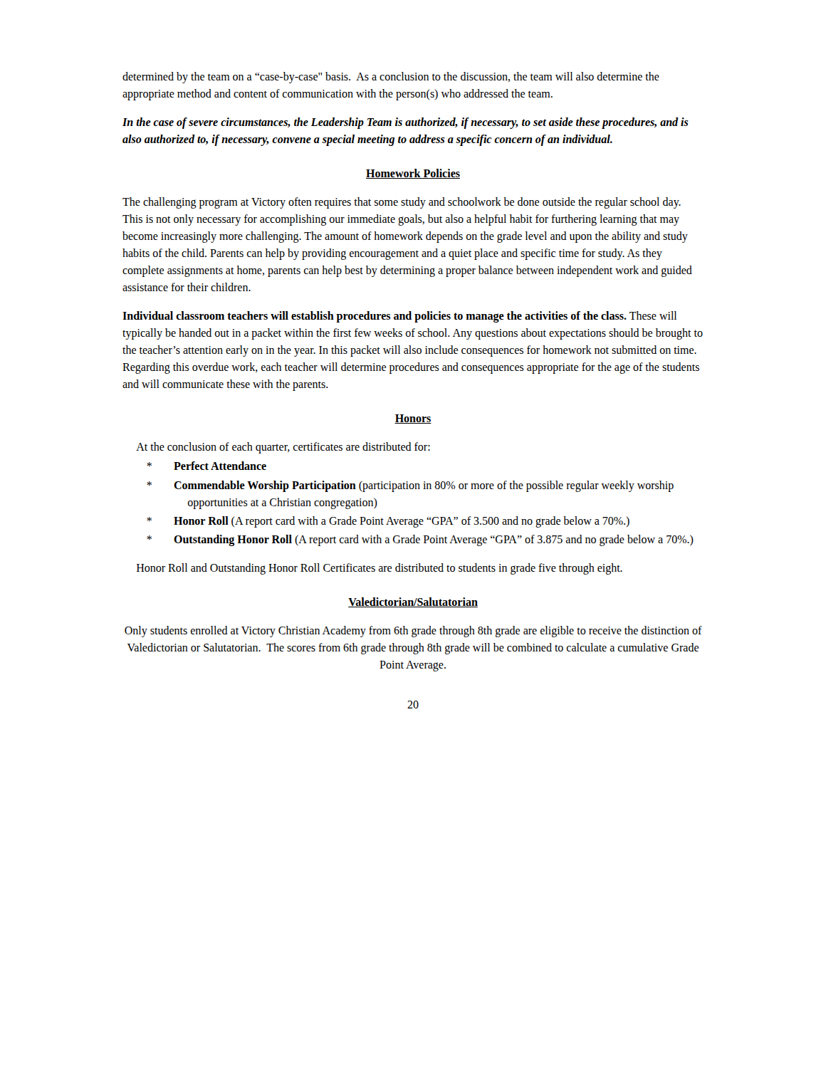determined by the team on a “case-by-case" basis. As a conclusion to the discussion, the team will also determine the appropriate method and content of communication with the person(s) who addressed the team.
In the case of severe circumstances, the Leadership Team is authorized, if necessary, to set aside these procedures, and is also authorized to, if necessary, convene a special meeting to address a specific concern of an individual.
Homework Policies
The challenging program at Victory often requires that some study and schoolwork be done outside the regular school day. This is not only necessary for accomplishing our immediate goals, but also a helpful habit for furthering learning that may become increasingly more challenging. The amount of homework depends on the grade level and upon the ability and study habits of the child. Parents can help by providing encouragement and a quiet place and specific time for study. As they complete assignments at home, parents can help best by determining a proper balance between independent work and guided assistance for their children.
Individual classroom teachers will establish procedures and policies to manage the activities of the class. These will typically be handed out in a packet within the first few weeks of school. Any questions about expectations should be brought to the teacher’s attention early on in the year. In this packet will also include consequences for homework not submitted on time. Regarding this overdue work, each teacher will determine procedures and consequences appropriate for the age of the students and will communicate these with the parents.
Honors
At the conclusion of each quarter, certificates are distributed for:
Perfect Attendance
Commendable Worship Participation (participation in 80% or more of the possible regular weekly worship opportunities at a Christian congregation)
Honor Roll (A report card with a Grade Point Average “GPA” of 3.500 and no grade below a 70%.)
Outstanding Honor Roll (A report card with a Grade Point Average “GPA” of 3.875 and no grade below a 70%.)
Honor Roll and Outstanding Honor Roll Certificates are distributed to students in grade five through eight.
Valedictorian/Salutatorian
Only students enrolled at Victory Christian Academy from 6th grade through 8th grade are eligible to receive the distinction of Valedictorian or Salutatorian. The scores from 6th grade through 8th grade will be combined to calculate a cumulative Grade Point Average.
20